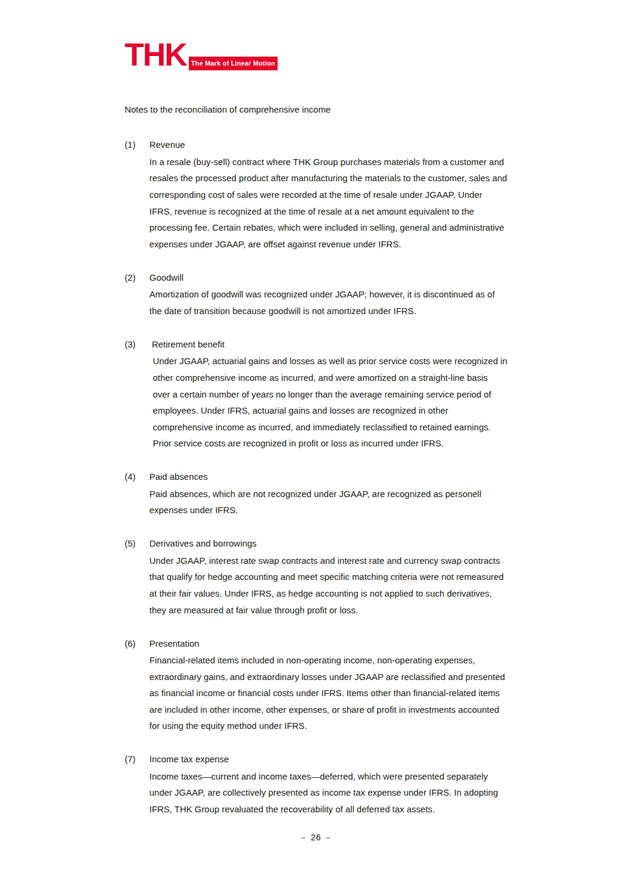THK
The Mark of Linear Motion
Notes to the reconciliation of comprehensive income
(1) Revenue
In a resale (buy-sell) contract where THK Group purchases materials from a customer and resales the processed product after manufacturing the materials to the customer, sales and corresponding cost of sales were recorded at the time of resale under JGAAP. Under IFRS, revenue is recognized at the time of resale at a net amount equivalent to the processing fee. Certain rebates, which were included in selling, general and administrative expenses under JGAAP, are offset against revenue under IFRS.
(2) Goodwill
Amortization of goodwill was recognized under JGAAP; however, it is discontinued as of the date of transition because goodwill is not amortized under IFRS.
(3) Retirement benefit
Under JGAAP, actuarial gains and losses as well as prior service costs were recognized in other comprehensive income as incurred, and were amortized on a straight-line basis over a certain number of years no longer than the average remaining service period of employees. Under IFRS, actuarial gains and losses are recognized in other comprehensive income as incurred, and immediately reclassified to retained earnings. Prior service costs are recognized in profit or loss as incurred under IFRS.
(4) Paid absences
Paid absences, which are not recognized under JGAAP, are recognized as personell expenses under IFRS.
(5) Derivatives and borrowings
Under JGAAP, interest rate swap contracts and interest rate and currency swap contracts that qualify for hedge accounting and meet specific matching criteria were not remeasured at their fair values. Under IFRS, as hedge accounting is not applied to such derivatives, they are measured at fair value through profit or loss.
(6) Presentation
Financial-related items included in non-operating income, non-operating expenses, extraordinary gains, and extraordinary losses under JGAAP are reclassified and presented as financial income or financial costs under IFRS. Items other than financial-related items are included in other income, other expenses, or share of profit in investments accounted for using the equity method under IFRS.
(7) Income tax expense
Income taxes—current and income taxes—deferred, which were presented separately under JGAAP, are collectively presented as income tax expense under IFRS. In adopting IFRS, THK Group revaluated the recoverability of all deferred tax assets.
－ 26 －